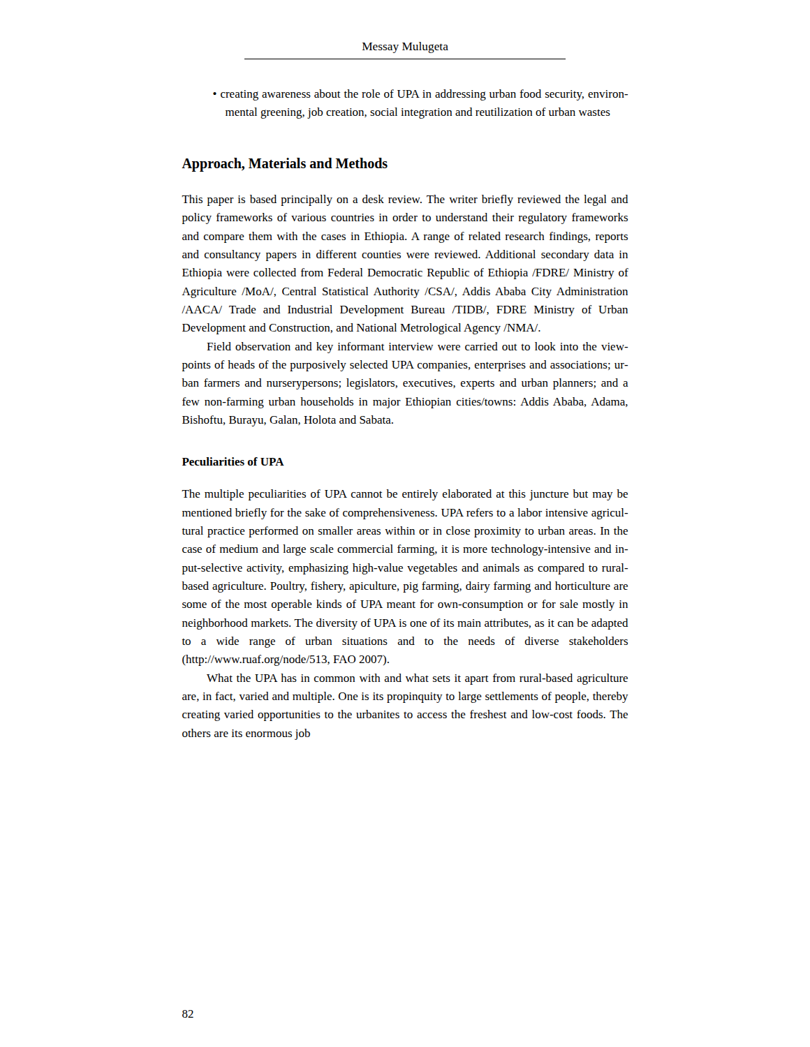Messay Mulugeta
• creating awareness about the role of UPA in addressing urban food security, environmental greening, job creation, social integration and reutilization of urban wastes
Approach, Materials and Methods
This paper is based principally on a desk review. The writer briefly reviewed the legal and policy frameworks of various countries in order to understand their regulatory frameworks and compare them with the cases in Ethiopia. A range of related research findings, reports and consultancy papers in different counties were reviewed. Additional secondary data in Ethiopia were collected from Federal Democratic Republic of Ethiopia /FDRE/ Ministry of Agriculture /MoA/, Central Statistical Authority /CSA/, Addis Ababa City Administration /AACA/ Trade and Industrial Development Bureau /TIDB/, FDRE Ministry of Urban Development and Construction, and National Metrological Agency /NMA/.
Field observation and key informant interview were carried out to look into the viewpoints of heads of the purposively selected UPA companies, enterprises and associations; urban farmers and nurserypersons; legislators, executives, experts and urban planners; and a few non-farming urban households in major Ethiopian cities/towns: Addis Ababa, Adama, Bishoftu, Burayu, Galan, Holota and Sabata.
Peculiarities of UPA
The multiple peculiarities of UPA cannot be entirely elaborated at this juncture but may be mentioned briefly for the sake of comprehensiveness. UPA refers to a labor intensive agricultural practice performed on smaller areas within or in close proximity to urban areas. In the case of medium and large scale commercial farming, it is more technology-intensive and input-selective activity, emphasizing high-value vegetables and animals as compared to rural-based agriculture. Poultry, fishery, apiculture, pig farming, dairy farming and horticulture are some of the most operable kinds of UPA meant for own-consumption or for sale mostly in neighborhood markets. The diversity of UPA is one of its main attributes, as it can be adapted to a wide range of urban situations and to the needs of diverse stakeholders (http://www.ruaf.org/node/513, FAO 2007).
What the UPA has in common with and what sets it apart from rural-based agriculture are, in fact, varied and multiple. One is its propinquity to large settlements of people, thereby creating varied opportunities to the urbanites to access the freshest and low-cost foods. The others are its enormous job
82